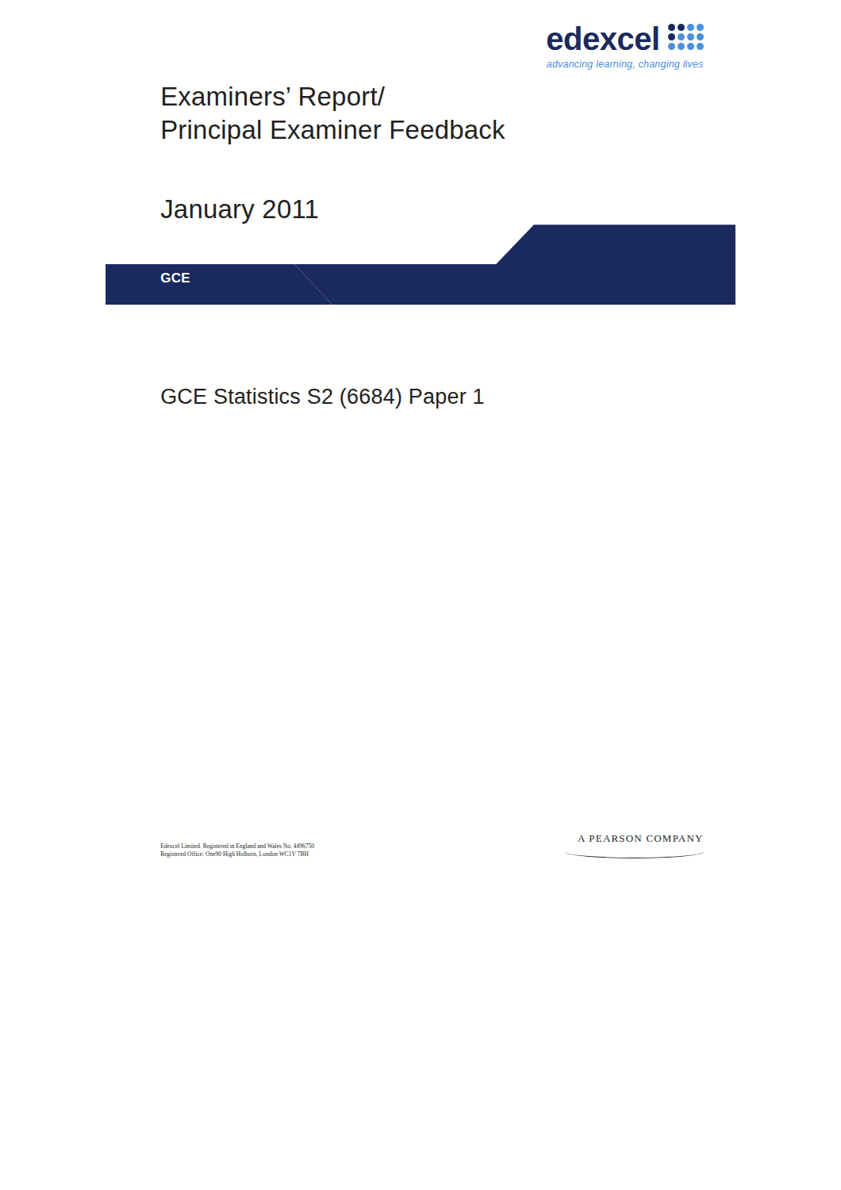edexcel
advancing learning, changing lives
Examiners’ Report/
Principal Examiner Feedback
January 2011
GCE
GCE Statistics S2 (6684) Paper 1
Edexcel Limited. Registered in England and Wales No. 4496750
Registered Office: One90 High Holborn, London WC1V 7BH
A PEARSON COMPANY